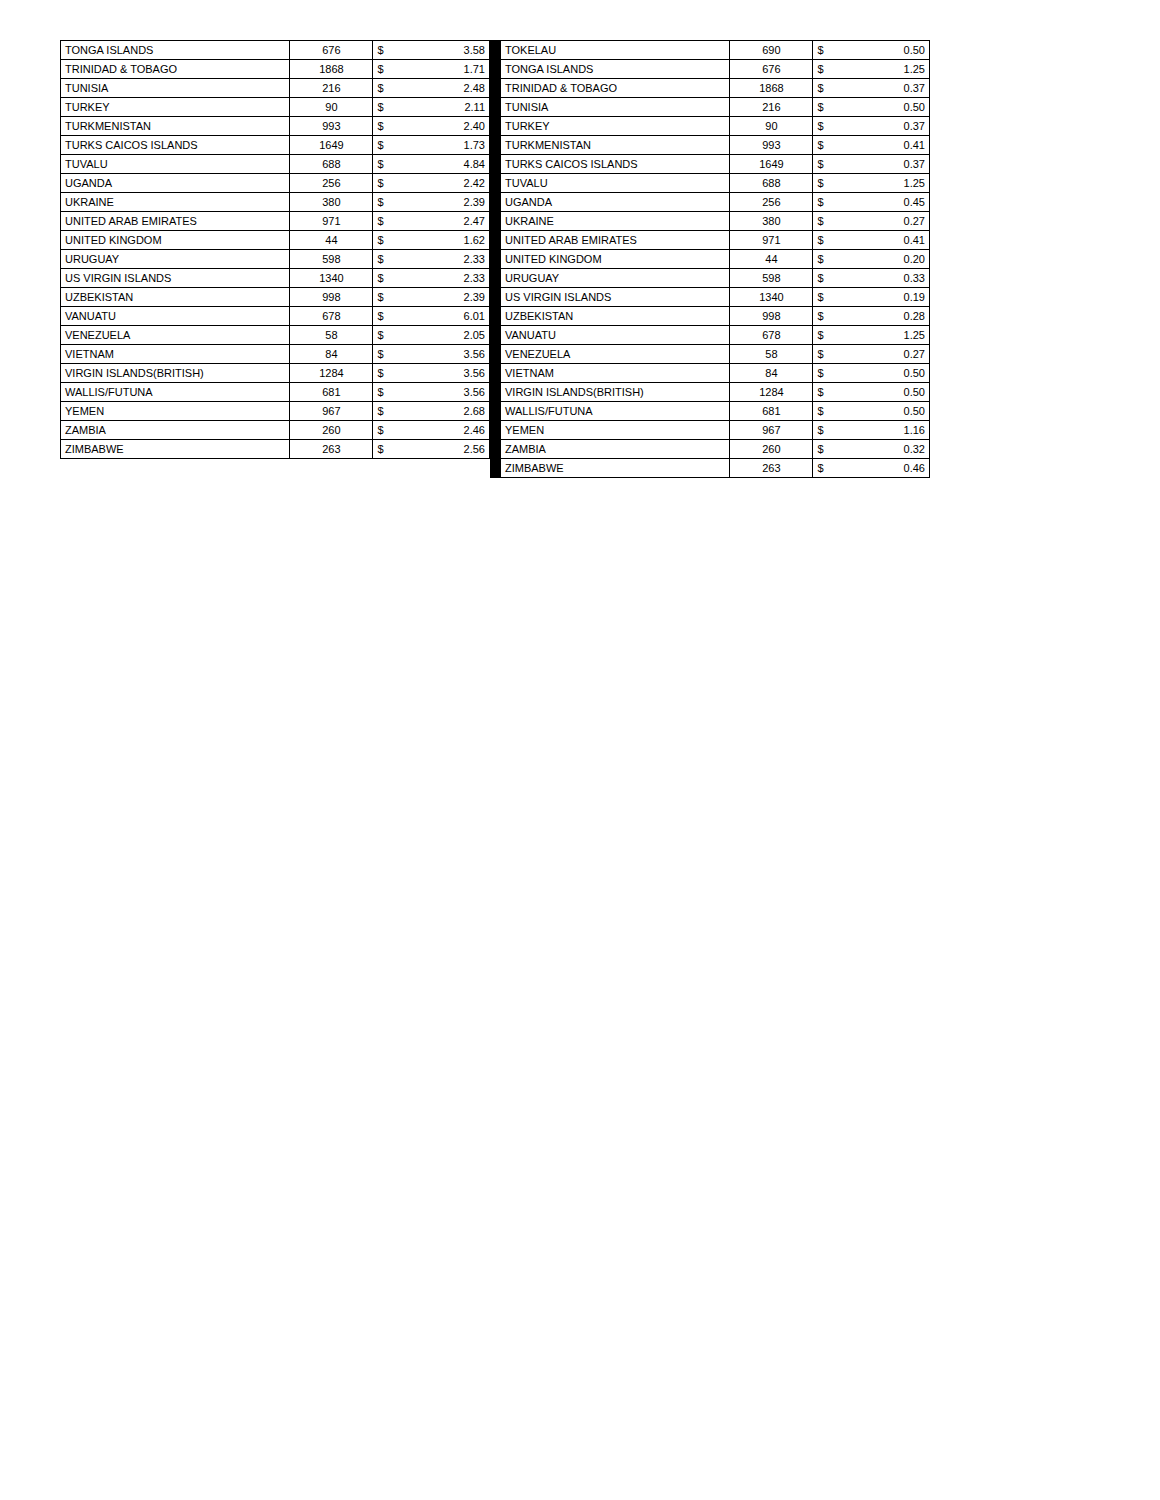| TONGA ISLANDS | 676 | $ | 3.58 |
| TRINIDAD & TOBAGO | 1868 | $ | 1.71 |
| TUNISIA | 216 | $ | 2.48 |
| TURKEY | 90 | $ | 2.11 |
| TURKMENISTAN | 993 | $ | 2.40 |
| TURKS CAICOS ISLANDS | 1649 | $ | 1.73 |
| TUVALU | 688 | $ | 4.84 |
| UGANDA | 256 | $ | 2.42 |
| UKRAINE | 380 | $ | 2.39 |
| UNITED ARAB EMIRATES | 971 | $ | 2.47 |
| UNITED KINGDOM | 44 | $ | 1.62 |
| URUGUAY | 598 | $ | 2.33 |
| US VIRGIN ISLANDS | 1340 | $ | 2.33 |
| UZBEKISTAN | 998 | $ | 2.39 |
| VANUATU | 678 | $ | 6.01 |
| VENEZUELA | 58 | $ | 2.05 |
| VIETNAM | 84 | $ | 3.56 |
| VIRGIN ISLANDS(BRITISH) | 1284 | $ | 3.56 |
| WALLIS/FUTUNA | 681 | $ | 3.56 |
| YEMEN | 967 | $ | 2.68 |
| ZAMBIA | 260 | $ | 2.46 |
| ZIMBABWE | 263 | $ | 2.56 |
| TOKELAU | 690 | $ | 0.50 |
| TONGA ISLANDS | 676 | $ | 1.25 |
| TRINIDAD & TOBAGO | 1868 | $ | 0.37 |
| TUNISIA | 216 | $ | 0.50 |
| TURKEY | 90 | $ | 0.37 |
| TURKMENISTAN | 993 | $ | 0.41 |
| TURKS CAICOS ISLANDS | 1649 | $ | 0.37 |
| TUVALU | 688 | $ | 1.25 |
| UGANDA | 256 | $ | 0.45 |
| UKRAINE | 380 | $ | 0.27 |
| UNITED ARAB EMIRATES | 971 | $ | 0.41 |
| UNITED KINGDOM | 44 | $ | 0.20 |
| URUGUAY | 598 | $ | 0.33 |
| US VIRGIN ISLANDS | 1340 | $ | 0.19 |
| UZBEKISTAN | 998 | $ | 0.28 |
| VANUATU | 678 | $ | 1.25 |
| VENEZUELA | 58 | $ | 0.27 |
| VIETNAM | 84 | $ | 0.50 |
| VIRGIN ISLANDS(BRITISH) | 1284 | $ | 0.50 |
| WALLIS/FUTUNA | 681 | $ | 0.50 |
| YEMEN | 967 | $ | 1.16 |
| ZAMBIA | 260 | $ | 0.32 |
| ZIMBABWE | 263 | $ | 0.46 |